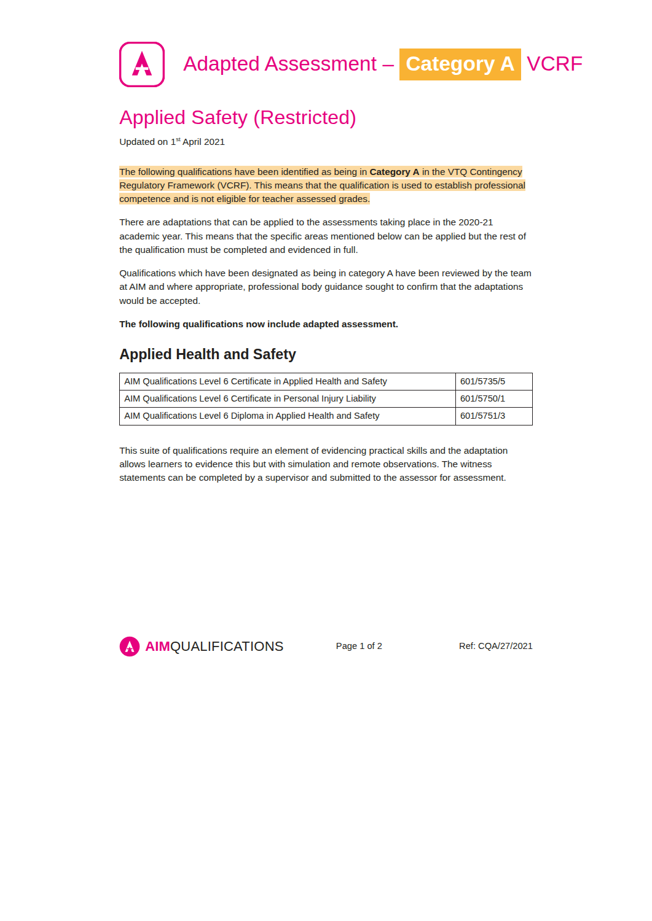Adapted Assessment – Category A VCRF
Applied Safety (Restricted)
Updated on 1st April 2021
The following qualifications have been identified as being in Category A in the VTQ Contingency Regulatory Framework (VCRF). This means that the qualification is used to establish professional competence and is not eligible for teacher assessed grades.
There are adaptations that can be applied to the assessments taking place in the 2020-21 academic year. This means that the specific areas mentioned below can be applied but the rest of the qualification must be completed and evidenced in full.
Qualifications which have been designated as being in category A have been reviewed by the team at AIM and where appropriate, professional body guidance sought to confirm that the adaptations would be accepted.
The following qualifications now include adapted assessment.
Applied Health and Safety
| AIM Qualifications Level 6 Certificate in Applied Health and Safety | 601/5735/5 |
| AIM Qualifications Level 6 Certificate in Personal Injury Liability | 601/5750/1 |
| AIM Qualifications Level 6 Diploma in Applied Health and Safety | 601/5751/3 |
This suite of qualifications require an element of evidencing practical skills and the adaptation allows learners to evidence this but with simulation and remote observations. The witness statements can be completed by a supervisor and submitted to the assessor for assessment.
AIM QUALIFICATIONS
Page 1 of 2
Ref: CQA/27/2021